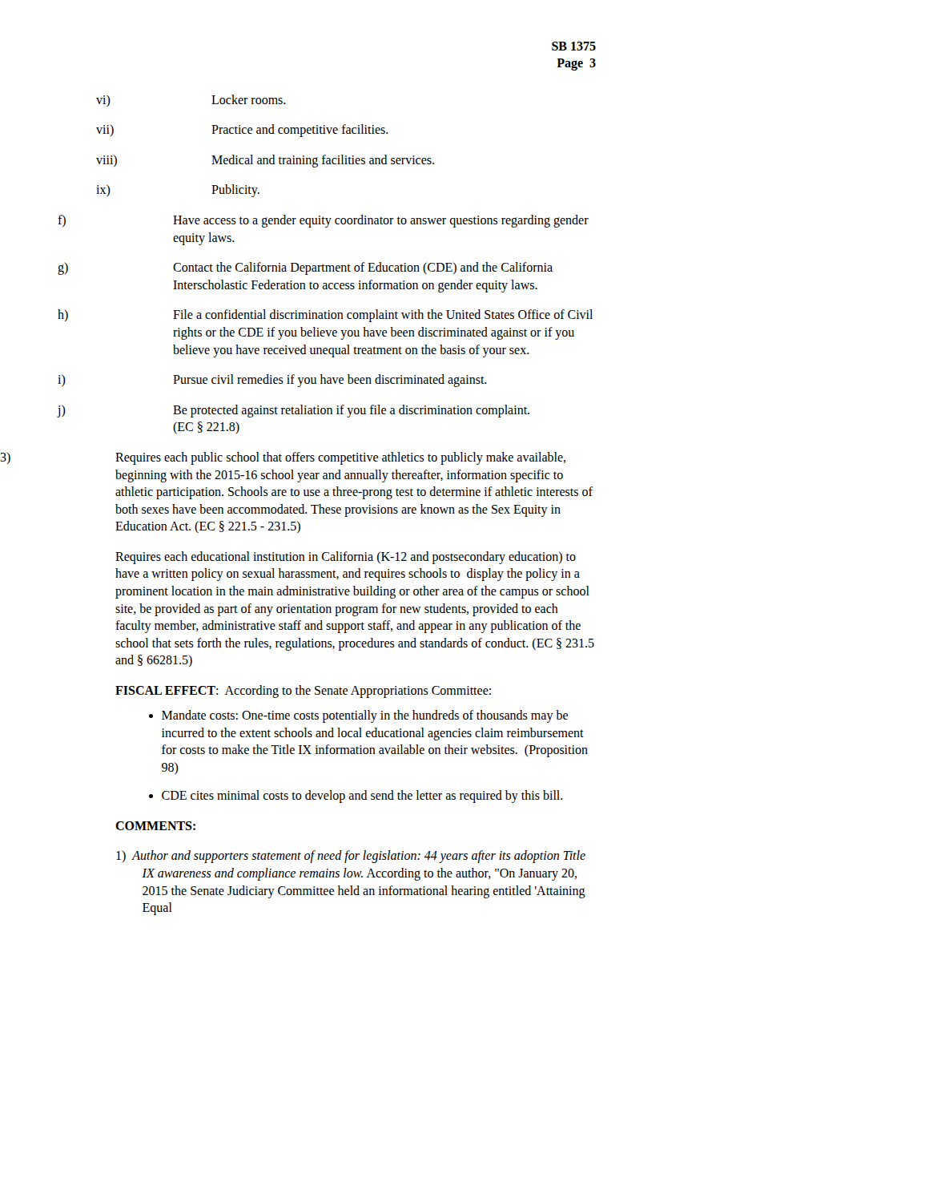SB 1375 Page 3
vi) Locker rooms.
vii) Practice and competitive facilities.
viii) Medical and training facilities and services.
ix) Publicity.
f) Have access to a gender equity coordinator to answer questions regarding gender equity laws.
g) Contact the California Department of Education (CDE) and the California Interscholastic Federation to access information on gender equity laws.
h) File a confidential discrimination complaint with the United States Office of Civil rights or the CDE if you believe you have been discriminated against or if you believe you have received unequal treatment on the basis of your sex.
i) Pursue civil remedies if you have been discriminated against.
j) Be protected against retaliation if you file a discrimination complaint.
(EC § 221.8)
3) Requires each public school that offers competitive athletics to publicly make available, beginning with the 2015-16 school year and annually thereafter, information specific to athletic participation. Schools are to use a three-prong test to determine if athletic interests of both sexes have been accommodated. These provisions are known as the Sex Equity in Education Act. (EC § 221.5 - 231.5)
Requires each educational institution in California (K-12 and postsecondary education) to have a written policy on sexual harassment, and requires schools to display the policy in a prominent location in the main administrative building or other area of the campus or school site, be provided as part of any orientation program for new students, provided to each faculty member, administrative staff and support staff, and appear in any publication of the school that sets forth the rules, regulations, procedures and standards of conduct. (EC § 231.5 and § 66281.5)
FISCAL EFFECT: According to the Senate Appropriations Committee:
Mandate costs: One-time costs potentially in the hundreds of thousands may be incurred to the extent schools and local educational agencies claim reimbursement for costs to make the Title IX information available on their websites. (Proposition 98)
CDE cites minimal costs to develop and send the letter as required by this bill.
COMMENTS:
1) Author and supporters statement of need for legislation: 44 years after its adoption Title IX awareness and compliance remains low. According to the author, "On January 20, 2015 the Senate Judiciary Committee held an informational hearing entitled 'Attaining Equal